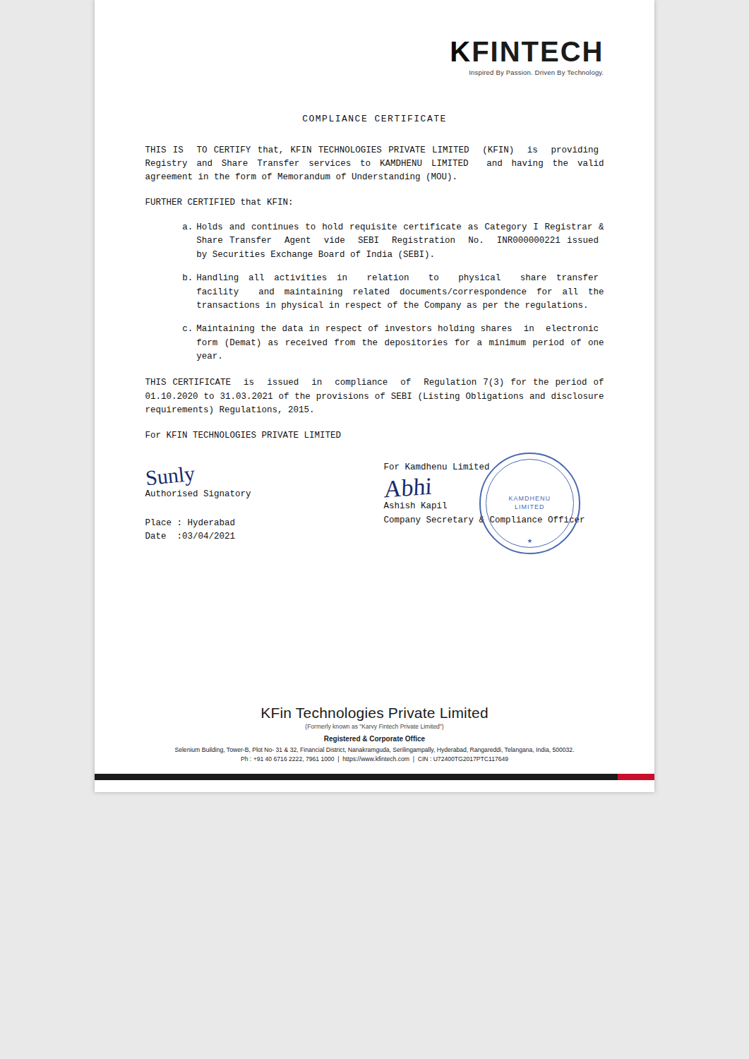KFINTECH
Inspired By Passion. Driven By Technology.
COMPLIANCE CERTIFICATE
THIS IS TO CERTIFY that, KFIN TECHNOLOGIES PRIVATE LIMITED (KFIN) is providing Registry and Share Transfer services to KAMDHENU LIMITED and having the valid agreement in the form of Memorandum of Understanding (MOU).
FURTHER CERTIFIED that KFIN:
a. Holds and continues to hold requisite certificate as Category I Registrar & Share Transfer Agent vide SEBI Registration No. INR000000221 issued by Securities Exchange Board of India (SEBI).
b. Handling all activities in relation to physical share transfer facility and maintaining related documents/correspondence for all the transactions in physical in respect of the Company as per the regulations.
c. Maintaining the data in respect of investors holding shares in electronic form (Demat) as received from the depositories for a minimum period of one year.
THIS CERTIFICATE is issued in compliance of Regulation 7(3) for the period of 01.10.2020 to 31.03.2021 of the provisions of SEBI (Listing Obligations and disclosure requirements) Regulations, 2015.
For KFIN TECHNOLOGIES PRIVATE LIMITED
Sunly
Authorised Signatory
Place : Hyderabad
Date :03/04/2021
For Kamdhenu Limited
Abhi
Ashish Kapil
Company Secretary & Compliance Officer
KAMDHENU
LIMITED
★
KFin Technologies Private Limited
(Formerly known as "Karvy Fintech Private Limited")
Registered & Corporate Office
Selenium Building, Tower-B, Plot No- 31 & 32, Financial District, Nanakramguda, Serilingampally, Hyderabad, Rangareddi, Telangana, India, 500032.
Ph : +91 40 6716 2222, 7961 1000 | https://www.kfintech.com | CIN : U72400TG2017PTC117649